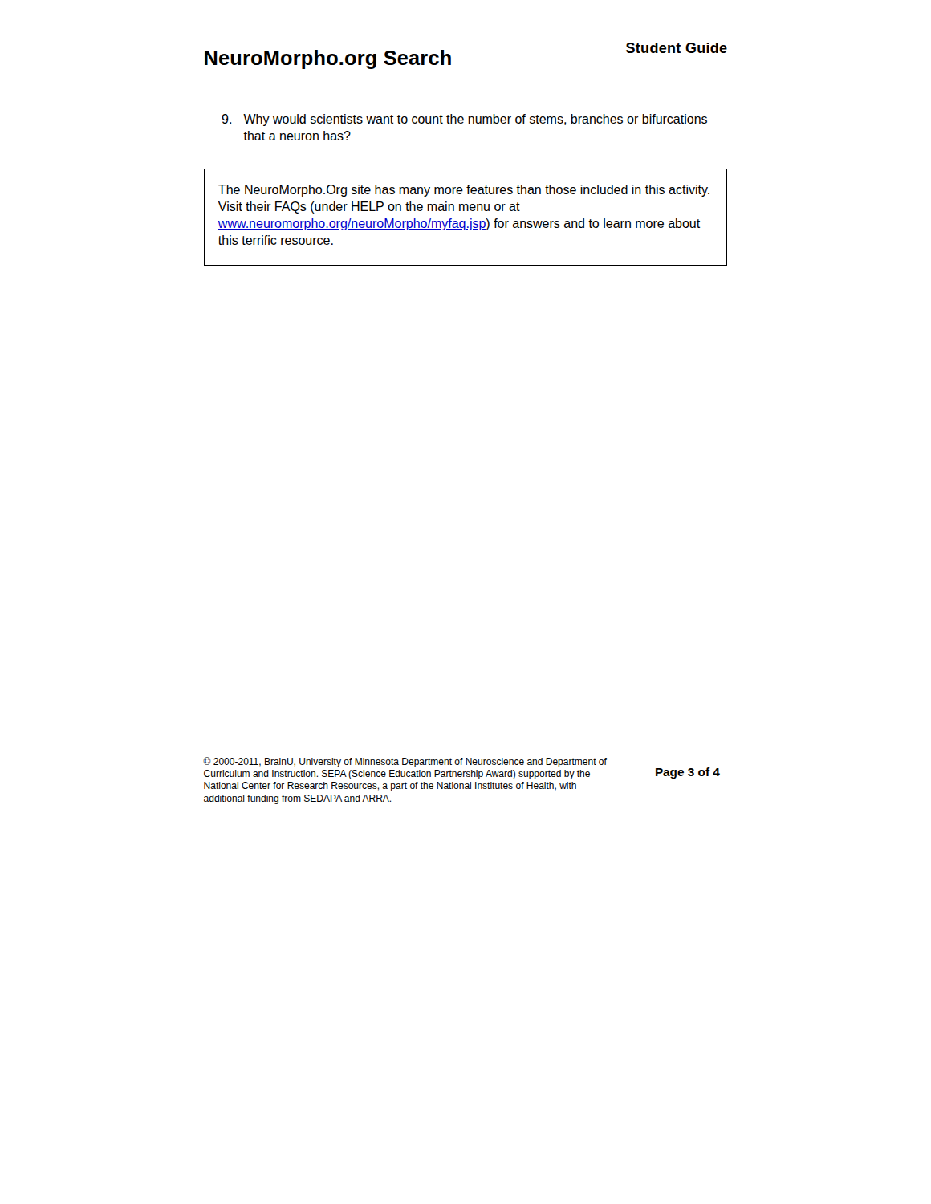Student Guide
NeuroMorpho.org Search
Why would scientists want to count the number of stems, branches or bifurcations that a neuron has?
The NeuroMorpho.Org site has many more features than those included in this activity. Visit their FAQs (under HELP on the main menu or at www.neuromorpho.org/neuroMorpho/myfaq.jsp) for answers and to learn more about this terrific resource.
© 2000-2011, BrainU, University of Minnesota Department of Neuroscience and Department of Curriculum and Instruction. SEPA (Science Education Partnership Award) supported by the National Center for Research Resources, a part of the National Institutes of Health, with additional funding from SEDAPA and ARRA.
Page 3 of 4